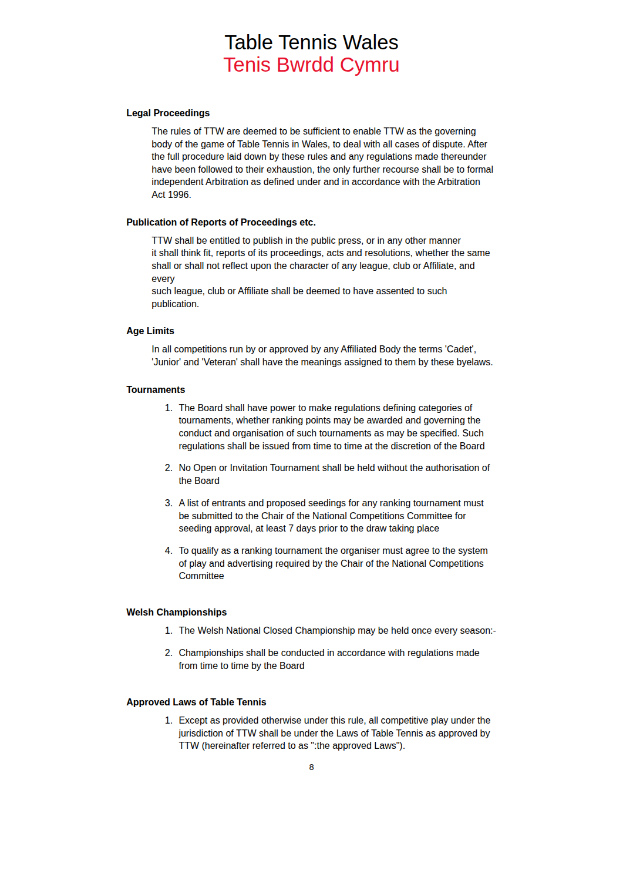Table Tennis Wales
Tenis Bwrdd Cymru
Legal Proceedings
The rules of TTW are deemed to be sufficient to enable TTW as the governing body of the game of Table Tennis in Wales, to deal with all cases of dispute. After the full procedure laid down by these rules and any regulations made thereunder have been followed to their exhaustion, the only further recourse shall be to formal independent Arbitration as defined under and in accordance with the Arbitration Act 1996.
Publication of Reports of Proceedings etc.
TTW shall be entitled to publish in the public press, or in any other manner
it shall think fit, reports of its proceedings, acts and resolutions, whether the same
shall or shall not reflect upon the character of any league, club or Affiliate, and every
such league, club or Affiliate shall be deemed to have assented to such publication.
Age Limits
In all competitions run by or approved by any Affiliated Body the terms 'Cadet', 'Junior' and 'Veteran' shall have the meanings assigned to them by these byelaws.
Tournaments
The Board shall have power to make regulations defining categories of tournaments, whether ranking points may be awarded and governing the conduct and organisation of such tournaments as may be specified. Such regulations shall be issued from time to time at the discretion of the Board
No Open or Invitation Tournament shall be held without the authorisation of the Board
A list of entrants and proposed seedings for any ranking tournament must be submitted to the Chair of the National Competitions Committee for seeding approval, at least 7 days prior to the draw taking place
To qualify as a ranking tournament the organiser must agree to the system of play and advertising required by the Chair of the National Competitions Committee
Welsh Championships
The Welsh National Closed Championship may be held once every season:-
Championships shall be conducted in accordance with regulations made from time to time by the Board
Approved Laws of Table Tennis
Except as provided otherwise under this rule, all competitive play under the jurisdiction of TTW shall be under the Laws of Table Tennis as approved by TTW (hereinafter referred to as ":the approved Laws").
8